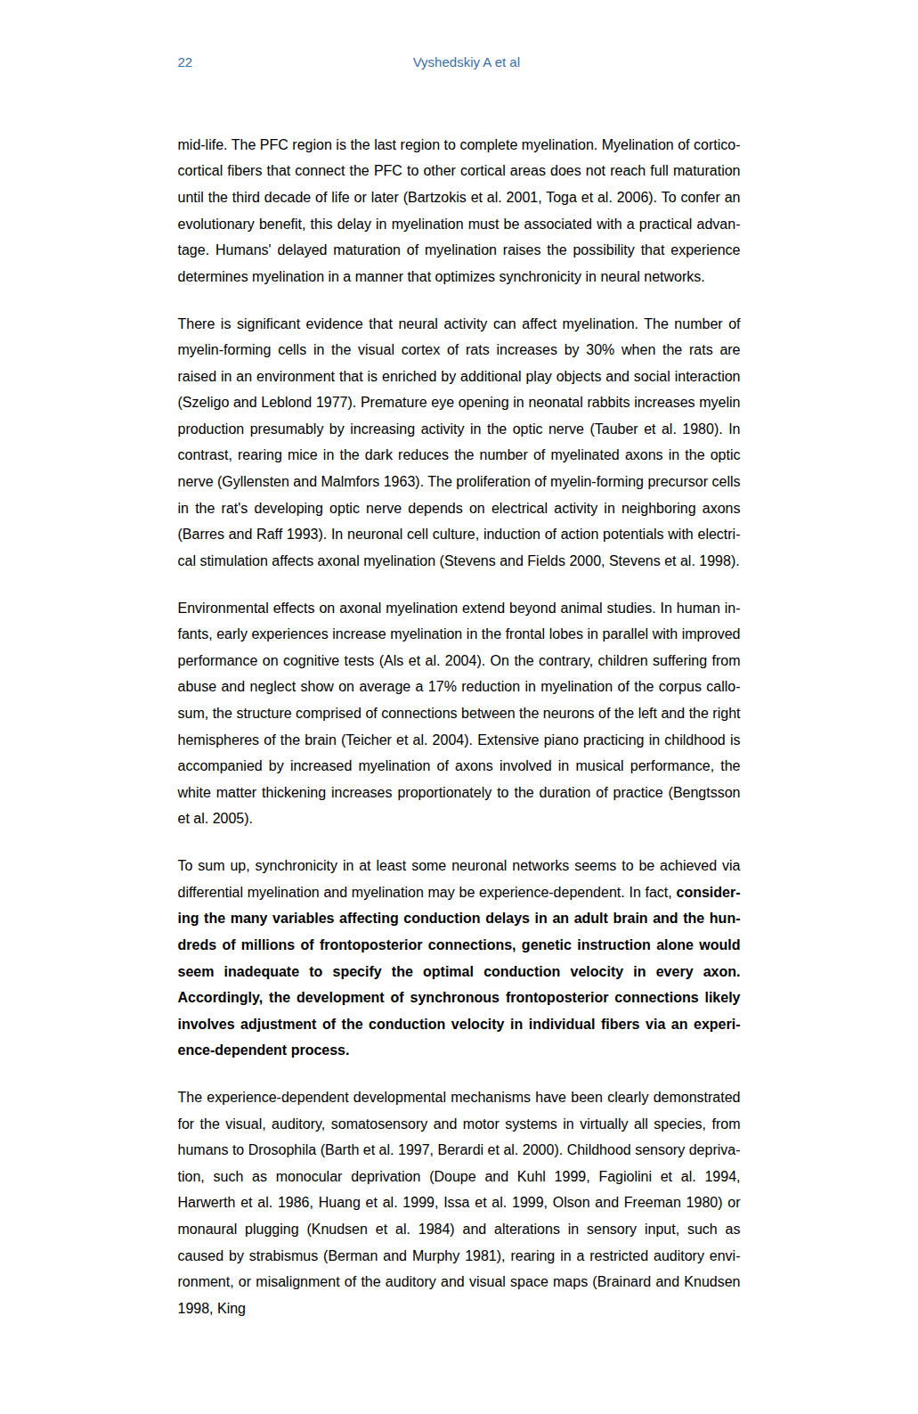22 Vyshedskiy A et al
mid-life. The PFC region is the last region to complete myelination. Myelination of cortico-cortical fibers that connect the PFC to other cortical areas does not reach full maturation until the third decade of life or later (Bartzokis et al. 2001, Toga et al. 2006). To confer an evolutionary benefit, this delay in myelination must be associated with a practical advantage. Humans' delayed maturation of myelination raises the possibility that experience determines myelination in a manner that optimizes synchronicity in neural networks.
There is significant evidence that neural activity can affect myelination. The number of myelin-forming cells in the visual cortex of rats increases by 30% when the rats are raised in an environment that is enriched by additional play objects and social interaction (Szeligo and Leblond 1977). Premature eye opening in neonatal rabbits increases myelin production presumably by increasing activity in the optic nerve (Tauber et al. 1980). In contrast, rearing mice in the dark reduces the number of myelinated axons in the optic nerve (Gyllensten and Malmfors 1963). The proliferation of myelin-forming precursor cells in the rat's developing optic nerve depends on electrical activity in neighboring axons (Barres and Raff 1993). In neuronal cell culture, induction of action potentials with electrical stimulation affects axonal myelination (Stevens and Fields 2000, Stevens et al. 1998).
Environmental effects on axonal myelination extend beyond animal studies. In human infants, early experiences increase myelination in the frontal lobes in parallel with improved performance on cognitive tests (Als et al. 2004). On the contrary, children suffering from abuse and neglect show on average a 17% reduction in myelination of the corpus callosum, the structure comprised of connections between the neurons of the left and the right hemispheres of the brain (Teicher et al. 2004). Extensive piano practicing in childhood is accompanied by increased myelination of axons involved in musical performance, the white matter thickening increases proportionately to the duration of practice (Bengtsson et al. 2005).
To sum up, synchronicity in at least some neuronal networks seems to be achieved via differential myelination and myelination may be experience-dependent. In fact, considering the many variables affecting conduction delays in an adult brain and the hundreds of millions of frontoposterior connections, genetic instruction alone would seem inadequate to specify the optimal conduction velocity in every axon. Accordingly, the development of synchronous frontoposterior connections likely involves adjustment of the conduction velocity in individual fibers via an experience-dependent process.
The experience-dependent developmental mechanisms have been clearly demonstrated for the visual, auditory, somatosensory and motor systems in virtually all species, from humans to Drosophila (Barth et al. 1997, Berardi et al. 2000). Childhood sensory deprivation, such as monocular deprivation (Doupe and Kuhl 1999, Fagiolini et al. 1994, Harwerth et al. 1986, Huang et al. 1999, Issa et al. 1999, Olson and Freeman 1980) or monaural plugging (Knudsen et al. 1984) and alterations in sensory input, such as caused by strabismus (Berman and Murphy 1981), rearing in a restricted auditory environment, or misalignment of the auditory and visual space maps (Brainard and Knudsen 1998, King